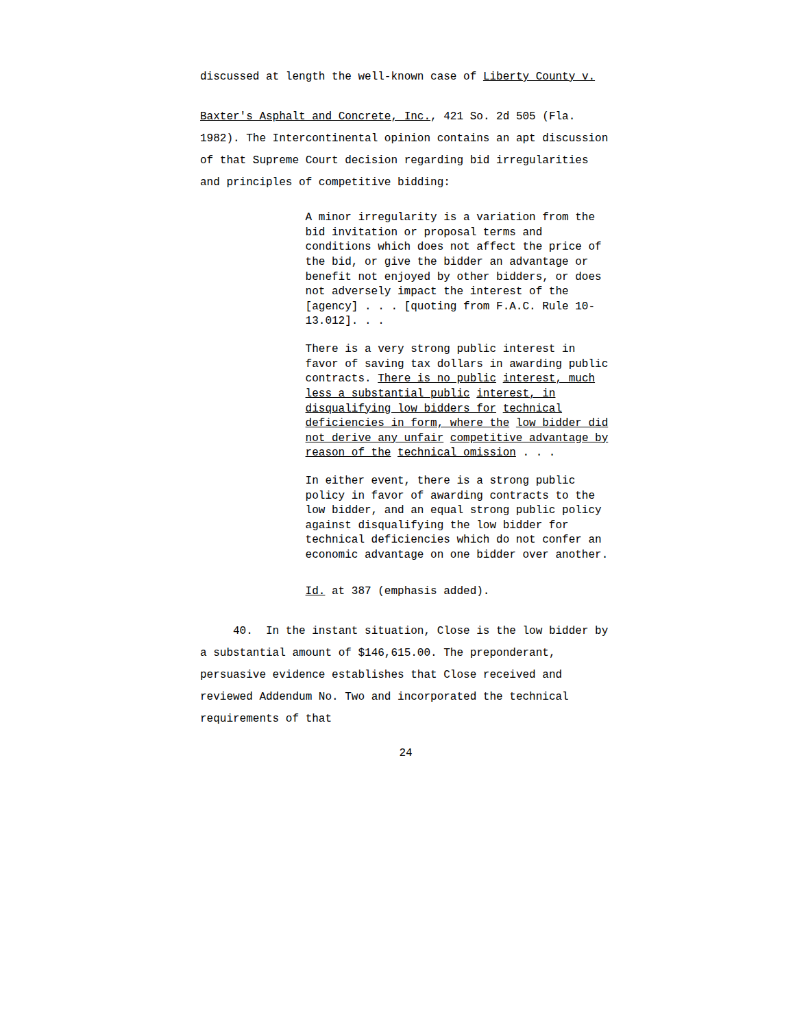discussed at length the well-known case of Liberty County v.
Baxter's Asphalt and Concrete, Inc., 421 So. 2d 505 (Fla. 1982). The Intercontinental opinion contains an apt discussion of that Supreme Court decision regarding bid irregularities and principles of competitive bidding:
A minor irregularity is a variation from the bid invitation or proposal terms and conditions which does not affect the price of the bid, or give the bidder an advantage or benefit not enjoyed by other bidders, or does not adversely impact the interest of the [agency] . . . [quoting from F.A.C. Rule 10-13.012]. . .
There is a very strong public interest in favor of saving tax dollars in awarding public contracts. There is no public interest, much less a substantial public interest, in disqualifying low bidders for technical deficiencies in form, where the low bidder did not derive any unfair competitive advantage by reason of the technical omission . . .
In either event, there is a strong public policy in favor of awarding contracts to the low bidder, and an equal strong public policy against disqualifying the low bidder for technical deficiencies which do not confer an economic advantage on one bidder over another.
Id. at 387 (emphasis added).
40. In the instant situation, Close is the low bidder by a substantial amount of $146,615.00. The preponderant, persuasive evidence establishes that Close received and reviewed Addendum No. Two and incorporated the technical requirements of that
24